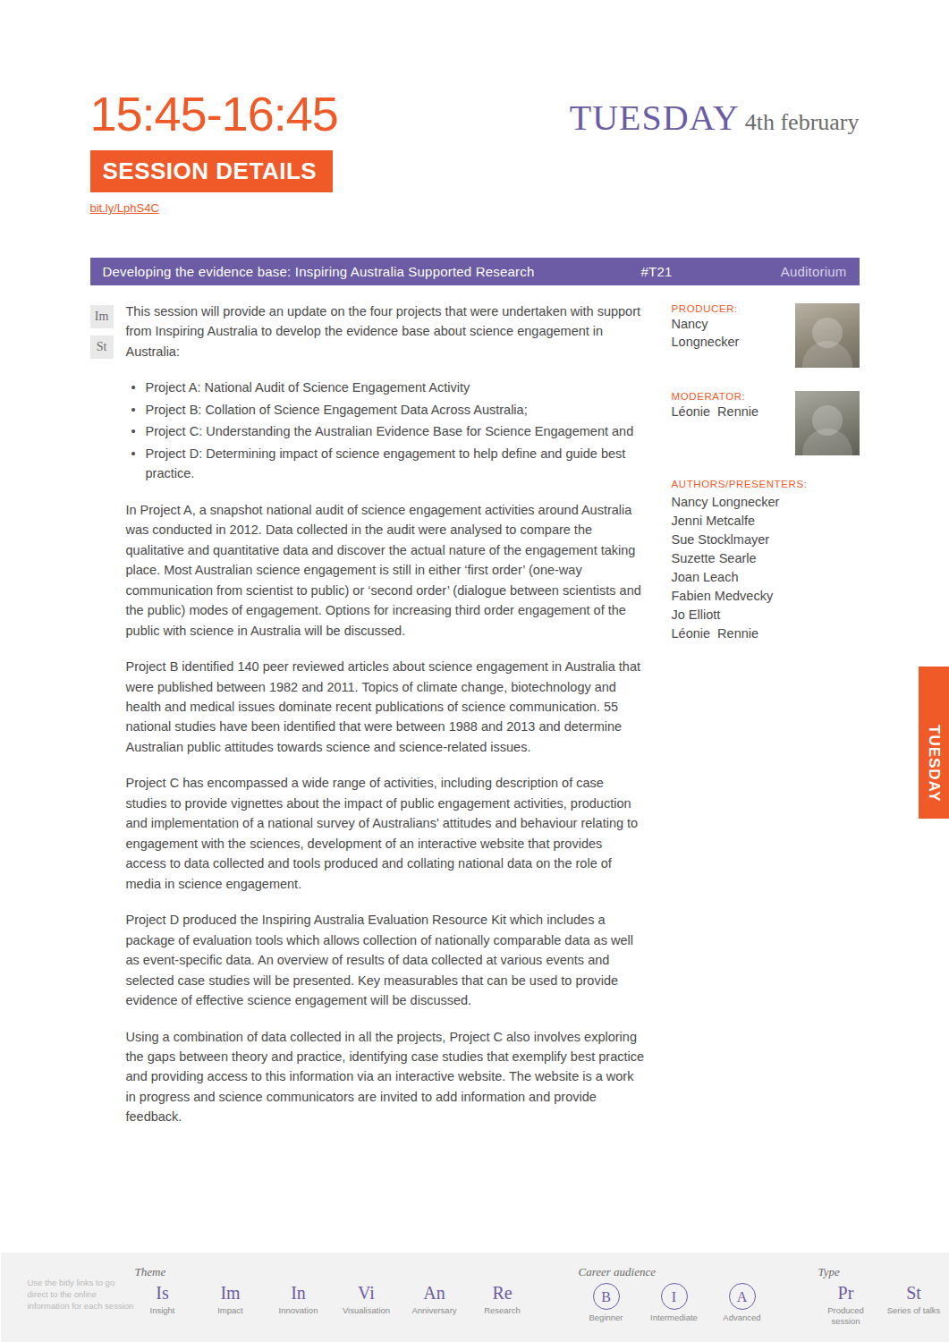15:45-16:45
TUESDAY 4th february
SESSION DETAILS
bit.ly/LphS4C
Developing the evidence base: Inspiring Australia Supported Research
#T21
Auditorium
Im
St
This session will provide an update on the four projects that were undertaken with support from Inspiring Australia to develop the evidence base about science engagement in Australia:
Project A: National Audit of Science Engagement Activity
Project B: Collation of Science Engagement Data Across Australia;
Project C: Understanding the Australian Evidence Base for Science Engagement and
Project D: Determining impact of science engagement to help define and guide best practice.
In Project A, a snapshot national audit of science engagement activities around Australia was conducted in 2012. Data collected in the audit were analysed to compare the qualitative and quantitative data and discover the actual nature of the engagement taking place. Most Australian science engagement is still in either ‘first order’ (one-way communication from scientist to public) or ‘second order’ (dialogue between scientists and the public) modes of engagement. Options for increasing third order engagement of the public with science in Australia will be discussed.
Project B identified 140 peer reviewed articles about science engagement in Australia that were published between 1982 and 2011. Topics of climate change, biotechnology and health and medical issues dominate recent publications of science communication. 55 national studies have been identified that were between 1988 and 2013 and determine Australian public attitudes towards science and science-related issues.
Project C has encompassed a wide range of activities, including description of case studies to provide vignettes about the impact of public engagement activities, production and implementation of a national survey of Australians' attitudes and behaviour relating to engagement with the sciences, development of an interactive website that provides access to data collected and tools produced and collating national data on the role of media in science engagement.
Project D produced the Inspiring Australia Evaluation Resource Kit which includes a package of evaluation tools which allows collection of nationally comparable data as well as event-specific data. An overview of results of data collected at various events and selected case studies will be presented. Key measurables that can be used to provide evidence of effective science engagement will be discussed.
Using a combination of data collected in all the projects, Project C also involves exploring the gaps between theory and practice, identifying case studies that exemplify best practice and providing access to this information via an interactive website. The website is a work in progress and science communicators are invited to add information and provide feedback.
Producer:
Nancy
Longnecker
Moderator:
Léonie Rennie
Authors/Presenters:
Nancy Longnecker
Jenni Metcalfe
Sue Stocklmayer
Suzette Searle
Joan Leach
Fabien Medvecky
Jo Elliott
Léonie Rennie
TUESDAY
Use the bitly links to go direct to the online information for each session
Theme
Is
Insight
Im
Impact
In
Innovation
Vi
Visualisation
An
Anniversary
Re
Research
Career audience
B
Beginner
I
Intermediate
A
Advanced
Type
Pr
Produced session
St
Series of talks
Pd
Professional development